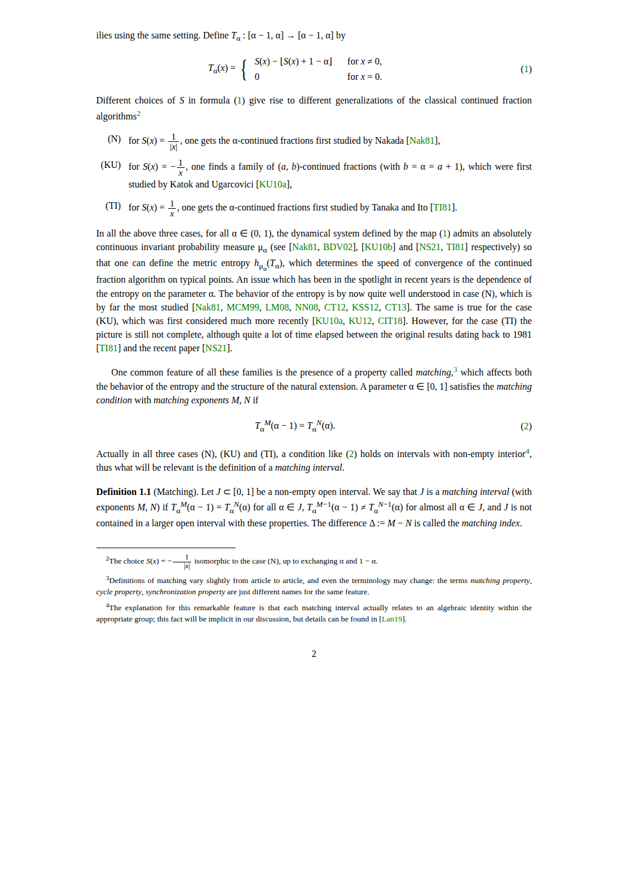ilies using the same setting. Define Tα : [α − 1, α] → [α − 1, α] by
Tα(x) = { S(x) − ⌊S(x) + 1 − α⌋for x ≠ 0, 0 for x = 0.
(1)
Different choices of S in formula (1) give rise to different generalizations of the classical continued fraction algorithms2
(N) for S(x) = 1|x|, one gets the α-continued fractions first studied by Nakada [Nak81],
(KU) for S(x) = −1 x, one finds a family of (a, b)-continued fractions (with b = α = a + 1), which were first studied by Katok and Ugarcovici [KU10a],
(TI) for S(x) = 1 x, one gets the α-continued fractions first studied by Tanaka and Ito [TI81].
In all the above three cases, for all α ∈ (0, 1), the dynamical system defined by the map (1) admits an absolutely continuous invariant probability measure μα (see [Nak81, BDV02], [KU10b] and [NS21, TI81] respectively) so that one can define the metric entropy hμα(Tα), which determines the speed of convergence of the continued fraction algorithm on typical points. An issue which has been in the spotlight in recent years is the dependence of the entropy on the parameter α. The behavior of the entropy is by now quite well understood in case (N), which is by far the most studied [Nak81, MCM99, LM08, NN08, CT12, KSS12, CT13]. The same is true for the case (KU), which was first considered much more recently [KU10a, KU12, CIT18]. However, for the case (TI) the picture is still not complete, although quite a lot of time elapsed between the original results dating back to 1981 [TI81] and the recent paper [NS21].
One common feature of all these families is the presence of a property called matching,3 which affects both the behavior of the entropy and the structure of the natural extension. A parameter α ∈ [0, 1] satisfies the matching condition with matching exponents M, N if
TαM(α − 1) = TαN(α).
(2)
Actually in all three cases (N), (KU) and (TI), a condition like (2) holds on intervals with non-empty interior4, thus what will be relevant is the definition of a matching interval.
Definition 1.1 (Matching). Let J ⊂ [0, 1] be a non-empty open interval. We say that J is a matching interval (with exponents M, N) if TαM(α − 1) = TαN(α) for all α ∈ J, TαM−1(α − 1) ≠ TαN−1(α) for almost all α ∈ J, and J is not contained in a larger open interval with these properties. The difference Δ := M − N is called the matching index.
2The choice S(x) = −1|x| isomorphic to the case (N), up to exchanging α and 1 − α.
3Definitions of matching vary slightly from article to article, and even the terminology may change: the terms matching property, cycle property, synchronization property are just different names for the same feature.
4The explanation for this remarkable feature is that each matching interval actually relates to an algebraic identity within the appropriate group; this fact will be implicit in our discussion, but details can be found in [Lan19].
2